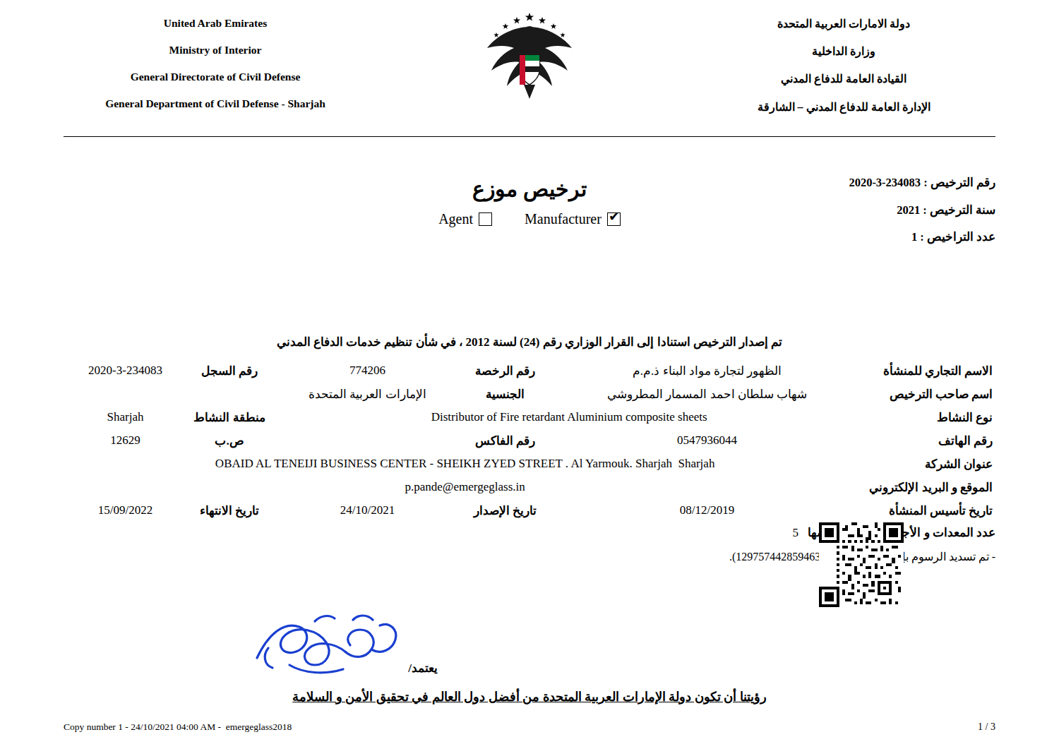United Arab Emirates
Ministry of Interior
General Directorate of Civil Defense
General Department of Civil Defense - Sharjah
دولة الامارات العربية المتحدة
وزارة الداخلية
القيادة العامة للدفاع المدني
الإدارة العامة للدفاع المدني – الشارقة
رقم الترخيص : 2020-3-234083
سنة الترخيص : 2021
عدد التراخيص : 1
ترخيص موزع
Agent Manufacturer
تم إصدار الترخيص استنادا إلى القرار الوزاري رقم (24) لسنة 2012 ، في شأن تنظيم خدمات الدفاع المدني
| الاسم التجاري للمنشأة | الظهور لتجارة مواد البناء ذ.م.م | رقم الرخصة | 774206 | رقم السجل | 2020-3-234083 |
| اسم صاحب الترخيص | شهاب سلطان احمد المسمار المطروشي | الجنسية | الإمارات العربية المتحدة | | |
| نوع النشاط | Distributor of Fire retardant Aluminium composite sheets | منطقة النشاط | Sharjah |
| رقم الهاتف | 0547936044 | رقم الفاكس | | ص.ب | 12629 |
| عنوان الشركة | OBAID AL TENEIJI BUSINESS CENTER - SHEIKH ZYED STREET . Al Yarmouk. Sharjah Sharjah |
| الموقع و البريد الإلكتروني | p.pande@emergeglass.in |
| تاريخ تأسيس المنشأة | 08/12/2019 | تاريخ الإصدار | 24/10/2021 | تاريخ الانتهاء | 15/09/2022 |
عدد المعدات و الأجهزة المراد ترخيصها 5
- تم تسديد الرسوم بإيصال رقم (12975744285946363649).
يعتمد/
رؤيتنا أن تكون دولة الإمارات العربية المتحدة من أفضل دول العالم في تحقيق الأمن و السلامة
Copy number 1 - 24/10/2021 04:00 AM - emergeglass2018
1 / 3